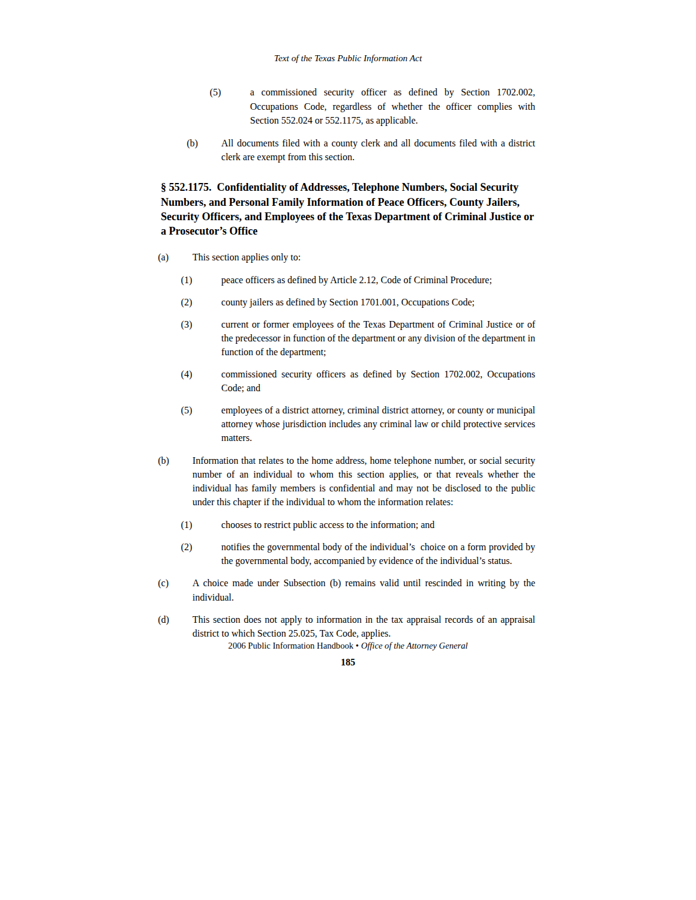Text of the Texas Public Information Act
(5) a commissioned security officer as defined by Section 1702.002, Occupations Code, regardless of whether the officer complies with Section 552.024 or 552.1175, as applicable.
(b) All documents filed with a county clerk and all documents filed with a district clerk are exempt from this section.
§ 552.1175. Confidentiality of Addresses, Telephone Numbers, Social Security Numbers, and Personal Family Information of Peace Officers, County Jailers, Security Officers, and Employees of the Texas Department of Criminal Justice or a Prosecutor’s Office
(a) This section applies only to:
(1) peace officers as defined by Article 2.12, Code of Criminal Procedure;
(2) county jailers as defined by Section 1701.001, Occupations Code;
(3) current or former employees of the Texas Department of Criminal Justice or of the predecessor in function of the department or any division of the department in function of the department;
(4) commissioned security officers as defined by Section 1702.002, Occupations Code; and
(5) employees of a district attorney, criminal district attorney, or county or municipal attorney whose jurisdiction includes any criminal law or child protective services matters.
(b) Information that relates to the home address, home telephone number, or social security number of an individual to whom this section applies, or that reveals whether the individual has family members is confidential and may not be disclosed to the public under this chapter if the individual to whom the information relates:
(1) chooses to restrict public access to the information; and
(2) notifies the governmental body of the individual’s choice on a form provided by the governmental body, accompanied by evidence of the individual’s status.
(c) A choice made under Subsection (b) remains valid until rescinded in writing by the individual.
(d) This section does not apply to information in the tax appraisal records of an appraisal district to which Section 25.025, Tax Code, applies.
2006 Public Information Handbook • Office of the Attorney General
185